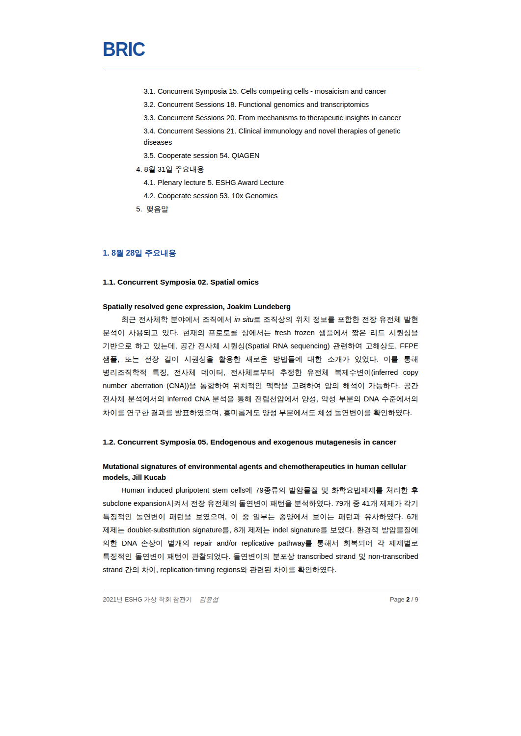BRIC
3.1. Concurrent Symposia 15. Cells competing cells - mosaicism and cancer
3.2. Concurrent Sessions 18. Functional genomics and transcriptomics
3.3. Concurrent Sessions 20. From mechanisms to therapeutic insights in cancer
3.4. Concurrent Sessions 21. Clinical immunology and novel therapies of genetic diseases
3.5. Cooperate session 54. QIAGEN
4. 8월 31일 주요내용
4.1. Plenary lecture 5. ESHG Award Lecture
4.2. Cooperate session 53. 10x Genomics
5. 맺음말
1. 8월 28일 주요내용
1.1. Concurrent Symposia 02. Spatial omics
Spatially resolved gene expression, Joakim Lundeberg
최근 전사체학 분야에서 조직에서 in situ로 조직상의 위치 정보를 포함한 전장 유전체 발현 분석이 사용되고 있다. 현재의 프로토콜 상에서는 fresh frozen 샘플에서 짧은 리드 시퀀싱을 기반으로 하고 있는데, 공간 전사체 시퀀싱(Spatial RNA sequencing) 관련하여 고해상도, FFPE 샘플, 또는 전장 길이 시퀀싱을 활용한 새로운 방법들에 대한 소개가 있었다. 이를 통해 병리조직학적 특징, 전사체 데이터, 전사체로부터 추정한 유전체 복제수변이(inferred copy number aberration (CNA))을 통합하여 위치적인 맥락을 고려하여 암의 해석이 가능하다. 공간 전사체 분석에서의 inferred CNA 분석을 통해 전립선암에서 양성, 악성 부분의 DNA 수준에서의 차이를 연구한 결과를 발표하였으며, 흥미롭게도 양성 부분에서도 체성 돌연변이를 확인하였다.
1.2. Concurrent Symposia 05. Endogenous and exogenous mutagenesis in cancer
Mutational signatures of environmental agents and chemotherapeutics in human cellular
models, Jill Kucab
Human induced pluripotent stem cells에 79종류의 발암물질 및 화학요법제제를 처리한 후 subclone expansion시켜서 전장 유전체의 돌연변이 패턴을 분석하였다. 79개 중 41개 제제가 각기 특징적인 돌연변이 패턴을 보였으며, 이 중 일부는 종양에서 보이는 패턴과 유사하였다. 6개 제제는 doublet-substitution signature를, 8개 제제는 indel signature를 보였다. 환경적 발암물질에 의한 DNA 손상이 별개의 repair and/or replicative pathway를 통해서 회복되어 각 제제별로 특징적인 돌연변이 패턴이 관찰되었다. 돌연변이의 분포상 transcribed strand 및 non-transcribed strand 간의 차이, replication-timing regions와 관련된 차이를 확인하였다.
2021년 ESHG 가상 학회 참관기김윤섭
Page 2 / 9